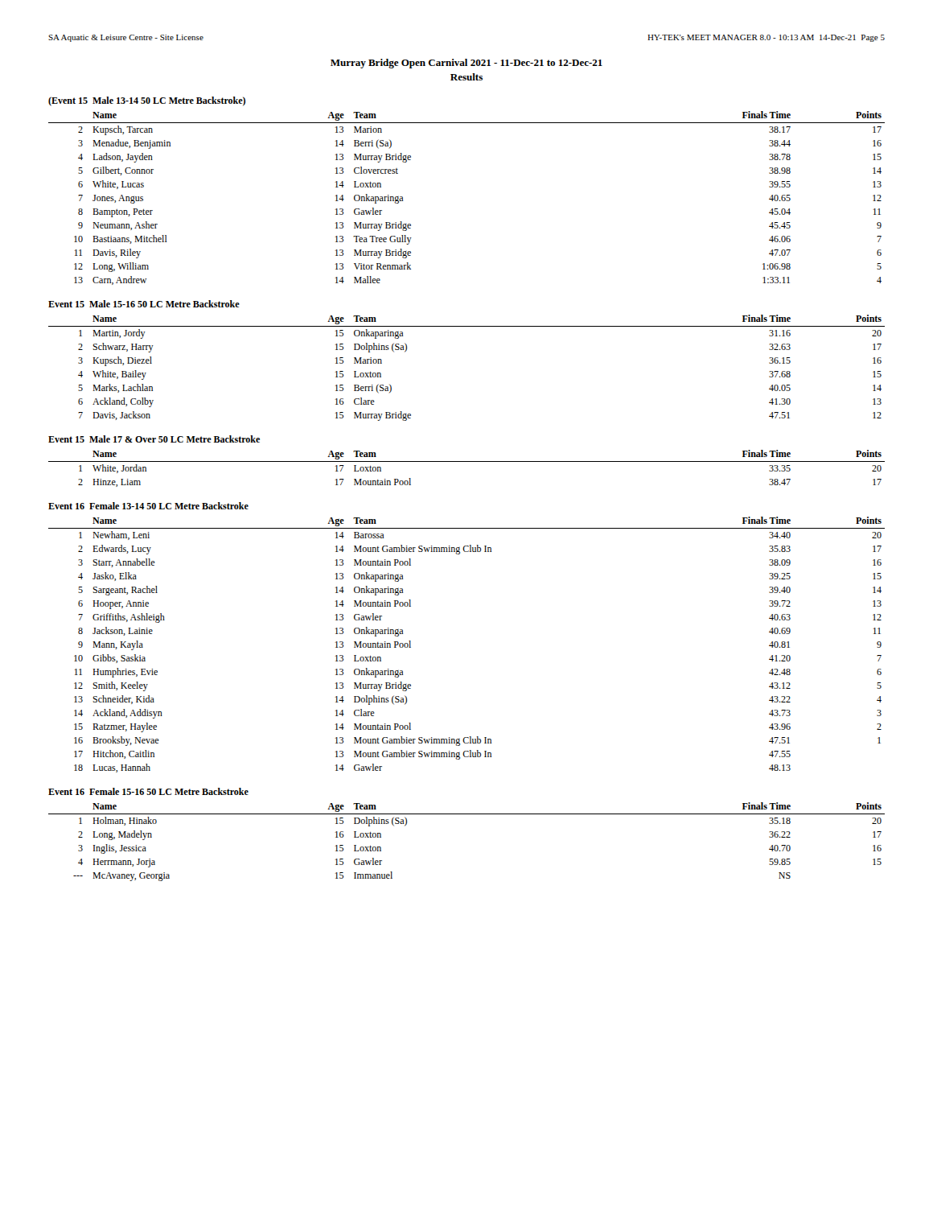SA Aquatic & Leisure Centre - Site License
HY-TEK's MEET MANAGER 8.0 - 10:13 AM 14-Dec-21 Page 5
Murray Bridge Open Carnival 2021 - 11-Dec-21 to 12-Dec-21
Results
(Event 15 Male 13-14 50 LC Metre Backstroke)
| | Name | Age | Team | Finals Time | Points |
| --- | --- | --- | --- | --- | --- |
| 2 | Kupsch, Tarcan | 13 | Marion | 38.17 | 17 |
| 3 | Menadue, Benjamin | 14 | Berri (Sa) | 38.44 | 16 |
| 4 | Ladson, Jayden | 13 | Murray Bridge | 38.78 | 15 |
| 5 | Gilbert, Connor | 13 | Clovercrest | 38.98 | 14 |
| 6 | White, Lucas | 14 | Loxton | 39.55 | 13 |
| 7 | Jones, Angus | 14 | Onkaparinga | 40.65 | 12 |
| 8 | Bampton, Peter | 13 | Gawler | 45.04 | 11 |
| 9 | Neumann, Asher | 13 | Murray Bridge | 45.45 | 9 |
| 10 | Bastiaans, Mitchell | 13 | Tea Tree Gully | 46.06 | 7 |
| 11 | Davis, Riley | 13 | Murray Bridge | 47.07 | 6 |
| 12 | Long, William | 13 | Vitor Renmark | 1:06.98 | 5 |
| 13 | Carn, Andrew | 14 | Mallee | 1:33.11 | 4 |
Event 15 Male 15-16 50 LC Metre Backstroke
| | Name | Age | Team | Finals Time | Points |
| --- | --- | --- | --- | --- | --- |
| 1 | Martin, Jordy | 15 | Onkaparinga | 31.16 | 20 |
| 2 | Schwarz, Harry | 15 | Dolphins (Sa) | 32.63 | 17 |
| 3 | Kupsch, Diezel | 15 | Marion | 36.15 | 16 |
| 4 | White, Bailey | 15 | Loxton | 37.68 | 15 |
| 5 | Marks, Lachlan | 15 | Berri (Sa) | 40.05 | 14 |
| 6 | Ackland, Colby | 16 | Clare | 41.30 | 13 |
| 7 | Davis, Jackson | 15 | Murray Bridge | 47.51 | 12 |
Event 15 Male 17 & Over 50 LC Metre Backstroke
| | Name | Age | Team | Finals Time | Points |
| --- | --- | --- | --- | --- | --- |
| 1 | White, Jordan | 17 | Loxton | 33.35 | 20 |
| 2 | Hinze, Liam | 17 | Mountain Pool | 38.47 | 17 |
Event 16 Female 13-14 50 LC Metre Backstroke
| | Name | Age | Team | Finals Time | Points |
| --- | --- | --- | --- | --- | --- |
| 1 | Newham, Leni | 14 | Barossa | 34.40 | 20 |
| 2 | Edwards, Lucy | 14 | Mount Gambier Swimming Club In | 35.83 | 17 |
| 3 | Starr, Annabelle | 13 | Mountain Pool | 38.09 | 16 |
| 4 | Jasko, Elka | 13 | Onkaparinga | 39.25 | 15 |
| 5 | Sargeant, Rachel | 14 | Onkaparinga | 39.40 | 14 |
| 6 | Hooper, Annie | 14 | Mountain Pool | 39.72 | 13 |
| 7 | Griffiths, Ashleigh | 13 | Gawler | 40.63 | 12 |
| 8 | Jackson, Lainie | 13 | Onkaparinga | 40.69 | 11 |
| 9 | Mann, Kayla | 13 | Mountain Pool | 40.81 | 9 |
| 10 | Gibbs, Saskia | 13 | Loxton | 41.20 | 7 |
| 11 | Humphries, Evie | 13 | Onkaparinga | 42.48 | 6 |
| 12 | Smith, Keeley | 13 | Murray Bridge | 43.12 | 5 |
| 13 | Schneider, Kida | 14 | Dolphins (Sa) | 43.22 | 4 |
| 14 | Ackland, Addisyn | 14 | Clare | 43.73 | 3 |
| 15 | Ratzmer, Haylee | 14 | Mountain Pool | 43.96 | 2 |
| 16 | Brooksby, Nevae | 13 | Mount Gambier Swimming Club In | 47.51 | 1 |
| 17 | Hitchon, Caitlin | 13 | Mount Gambier Swimming Club In | 47.55 | |
| 18 | Lucas, Hannah | 14 | Gawler | 48.13 | |
Event 16 Female 15-16 50 LC Metre Backstroke
| | Name | Age | Team | Finals Time | Points |
| --- | --- | --- | --- | --- | --- |
| 1 | Holman, Hinako | 15 | Dolphins (Sa) | 35.18 | 20 |
| 2 | Long, Madelyn | 16 | Loxton | 36.22 | 17 |
| 3 | Inglis, Jessica | 15 | Loxton | 40.70 | 16 |
| 4 | Herrmann, Jorja | 15 | Gawler | 59.85 | 15 |
| --- | McAvaney, Georgia | 15 | Immanuel | NS | |